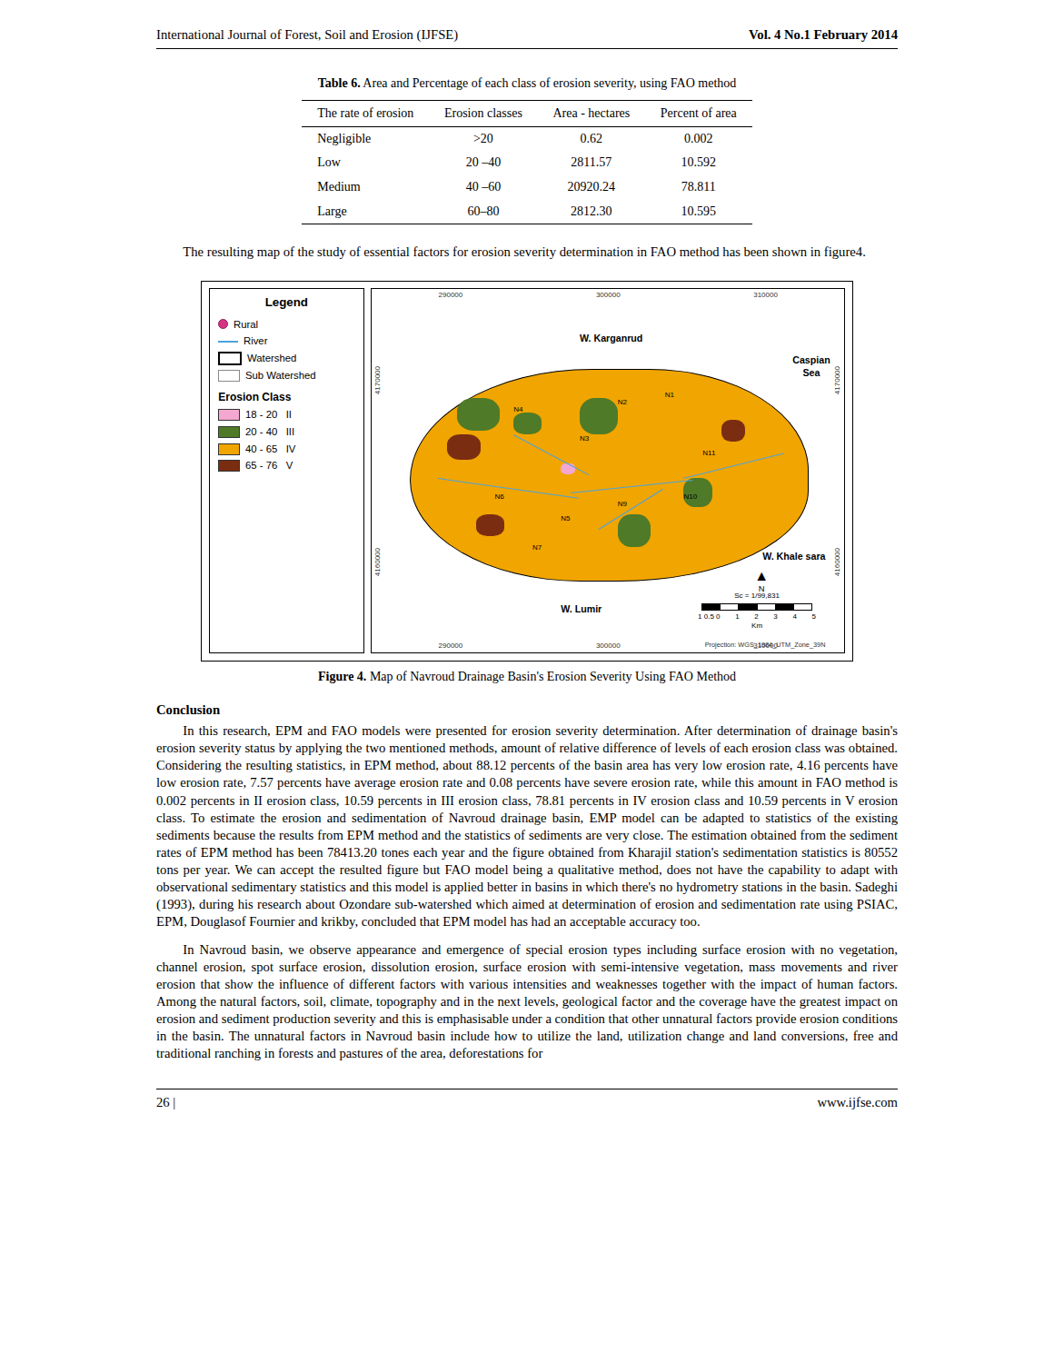International Journal of Forest, Soil and Erosion (IJFSE) Vol. 4 No.1 February 2014
Table 6. Area and Percentage of each class of erosion severity, using FAO method
| The rate of erosion | Erosion classes | Area - hectares | Percent of area |
| --- | --- | --- | --- |
| Negligible | >20 | 0.62 | 0.002 |
| Low | 20 –40 | 2811.57 | 10.592 |
| Medium | 40 –60 | 20920.24 | 78.811 |
| Large | 60–80 | 2812.30 | 10.595 |
The resulting map of the study of essential factors for erosion severity determination in FAO method has been shown in figure4.
Legend
Rural
River
Watershed
Sub Watershed
Erosion Class
18 - 20 II
20 - 40 III
40 - 65 IV
65 - 76 V
290000300000310000
290000300000310000
41700004160000
41700004160000
W. Karganrud
Caspian
Sea
W. Khale sara
W. Lumir
N2
N1
N4
N3
N11
N10
N9
N5
N7
N6
▲
N
Sc = 1/99,831
1 0.5 012345
Km
Projection: WGS_1984_UTM_Zone_39N
Figure 4. Map of Navroud Drainage Basin's Erosion Severity Using FAO Method
Conclusion
In this research, EPM and FAO models were presented for erosion severity determination. After determination of drainage basin's erosion severity status by applying the two mentioned methods, amount of relative difference of levels of each erosion class was obtained. Considering the resulting statistics, in EPM method, about 88.12 percents of the basin area has very low erosion rate, 4.16 percents have low erosion rate, 7.57 percents have average erosion rate and 0.08 percents have severe erosion rate, while this amount in FAO method is 0.002 percents in II erosion class, 10.59 percents in III erosion class, 78.81 percents in IV erosion class and 10.59 percents in V erosion class. To estimate the erosion and sedimentation of Navroud drainage basin, EMP model can be adapted to statistics of the existing sediments because the results from EPM method and the statistics of sediments are very close. The estimation obtained from the sediment rates of EPM method has been 78413.20 tones each year and the figure obtained from Kharajil station's sedimentation statistics is 80552 tons per year. We can accept the resulted figure but FAO model being a qualitative method, does not have the capability to adapt with observational sedimentary statistics and this model is applied better in basins in which there's no hydrometry stations in the basin. Sadeghi (1993), during his research about Ozondare sub-watershed which aimed at determination of erosion and sedimentation rate using PSIAC, EPM, Douglasof Fournier and krikby, concluded that EPM model has had an acceptable accuracy too.
In Navroud basin, we observe appearance and emergence of special erosion types including surface erosion with no vegetation, channel erosion, spot surface erosion, dissolution erosion, surface erosion with semi-intensive vegetation, mass movements and river erosion that show the influence of different factors with various intensities and weaknesses together with the impact of human factors. Among the natural factors, soil, climate, topography and in the next levels, geological factor and the coverage have the greatest impact on erosion and sediment production severity and this is emphasisable under a condition that other unnatural factors provide erosion conditions in the basin. The unnatural factors in Navroud basin include how to utilize the land, utilization change and land conversions, free and traditional ranching in forests and pastures of the area, deforestations for
26 | www.ijfse.com